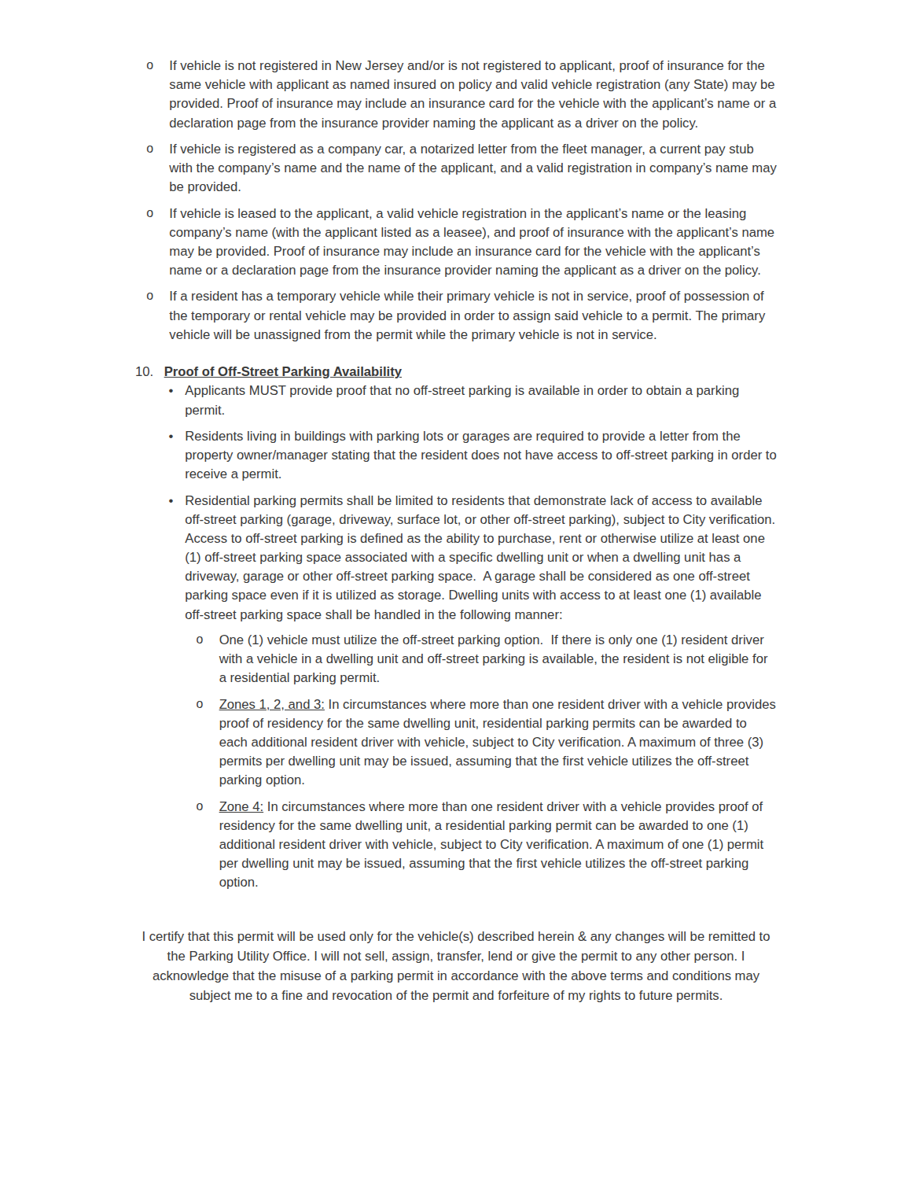If vehicle is not registered in New Jersey and/or is not registered to applicant, proof of insurance for the same vehicle with applicant as named insured on policy and valid vehicle registration (any State) may be provided. Proof of insurance may include an insurance card for the vehicle with the applicant’s name or a declaration page from the insurance provider naming the applicant as a driver on the policy.
If vehicle is registered as a company car, a notarized letter from the fleet manager, a current pay stub with the company’s name and the name of the applicant, and a valid registration in company’s name may be provided.
If vehicle is leased to the applicant, a valid vehicle registration in the applicant’s name or the leasing company’s name (with the applicant listed as a leasee), and proof of insurance with the applicant’s name may be provided. Proof of insurance may include an insurance card for the vehicle with the applicant’s name or a declaration page from the insurance provider naming the applicant as a driver on the policy.
If a resident has a temporary vehicle while their primary vehicle is not in service, proof of possession of the temporary or rental vehicle may be provided in order to assign said vehicle to a permit. The primary vehicle will be unassigned from the permit while the primary vehicle is not in service.
10.
Proof of Off-Street Parking Availability
Applicants MUST provide proof that no off-street parking is available in order to obtain a parking permit.
Residents living in buildings with parking lots or garages are required to provide a letter from the property owner/manager stating that the resident does not have access to off-street parking in order to receive a permit.
Residential parking permits shall be limited to residents that demonstrate lack of access to available off-street parking (garage, driveway, surface lot, or other off-street parking), subject to City verification. Access to off-street parking is defined as the ability to purchase, rent or otherwise utilize at least one (1) off-street parking space associated with a specific dwelling unit or when a dwelling unit has a driveway, garage or other off-street parking space. A garage shall be considered as one off-street parking space even if it is utilized as storage. Dwelling units with access to at least one (1) available off-street parking space shall be handled in the following manner:
One (1) vehicle must utilize the off-street parking option. If there is only one (1) resident driver with a vehicle in a dwelling unit and off-street parking is available, the resident is not eligible for a residential parking permit.
Zones 1, 2, and 3: In circumstances where more than one resident driver with a vehicle provides proof of residency for the same dwelling unit, residential parking permits can be awarded to each additional resident driver with vehicle, subject to City verification. A maximum of three (3) permits per dwelling unit may be issued, assuming that the first vehicle utilizes the off-street parking option.
Zone 4: In circumstances where more than one resident driver with a vehicle provides proof of residency for the same dwelling unit, a residential parking permit can be awarded to one (1) additional resident driver with vehicle, subject to City verification. A maximum of one (1) permit per dwelling unit may be issued, assuming that the first vehicle utilizes the off-street parking option.
I certify that this permit will be used only for the vehicle(s) described herein & any changes will be remitted to the Parking Utility Office. I will not sell, assign, transfer, lend or give the permit to any other person. I acknowledge that the misuse of a parking permit in accordance with the above terms and conditions may subject me to a fine and revocation of the permit and forfeiture of my rights to future permits.